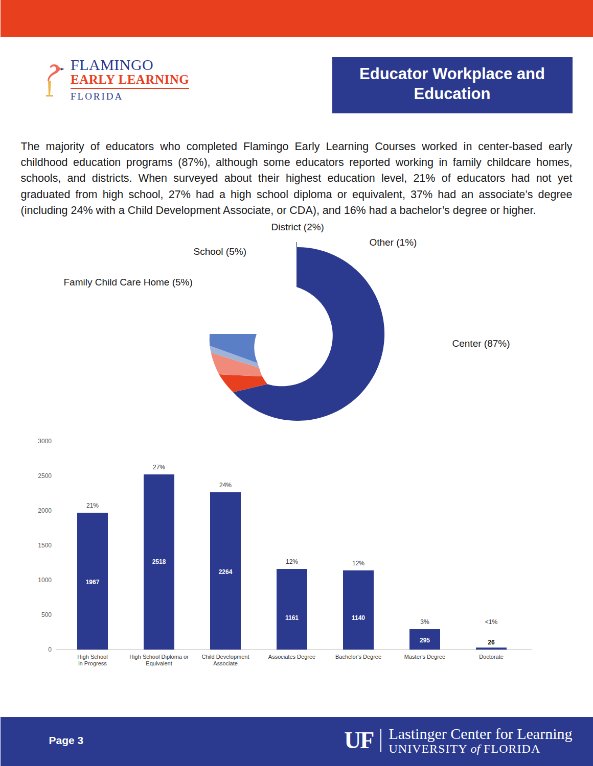FLAMINGO
EARLY LEARNING
FLORIDA
Educator Workplace and
Education
The majority of educators who completed Flamingo Early Learning Courses worked in center-based early childhood education programs (87%), although some educators reported working in family childcare homes, schools, and districts. When surveyed about their highest education level, 21% of educators had not yet graduated from high school, 27% had a high school diploma or equivalent, 37% had an associate’s degree (including 24% with a Child Development Associate, or CDA), and 16% had a bachelor’s degree or higher.
District (2%)
Other (1%)
School (5%)
Family Child Care Home (5%)
Center (87%)
3000 2500 2000 1500 1000 500 0 21% 1967 27% 2518 24% 2264 12% 1161 12% 1140 3% 295 <1% 26 High School in Progress High School Diploma or Equivalent Child Development Associate Associates Degree Bachelor's Degree Master's Degree Doctorate
Page 3
UF
Lastinger Center for Learning
UNIVERSITY of FLORIDA